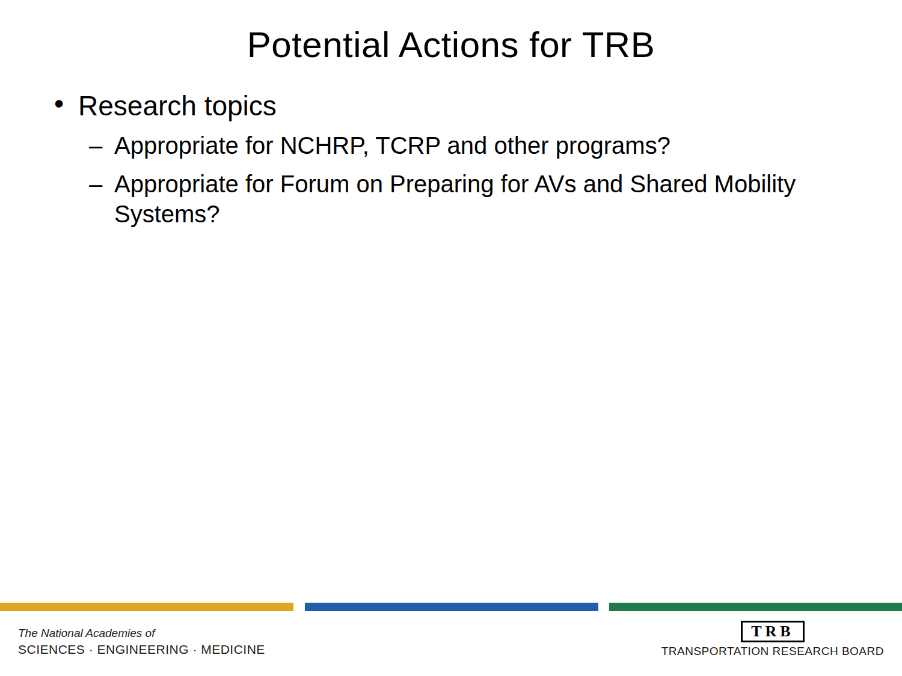Potential Actions for TRB
Research topics
Appropriate for NCHRP, TCRP and other programs?
Appropriate for Forum on Preparing for AVs and Shared Mobility Systems?
The National Academies of SCIENCES · ENGINEERING · MEDICINE
TRB
TRANSPORTATION RESEARCH BOARD